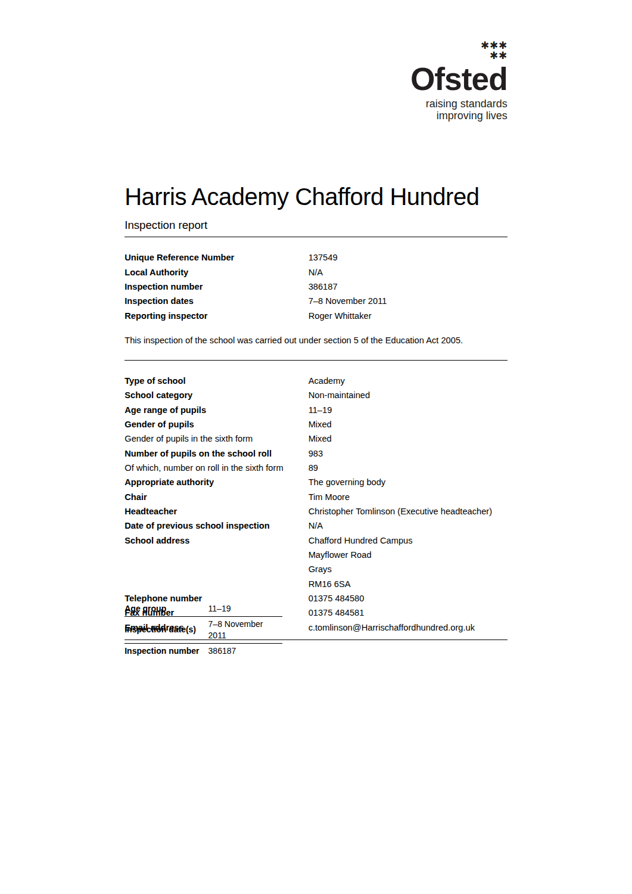✱✱✱
✱✱
Ofsted
raising standards
improving lives
Harris Academy Chafford Hundred
Inspection report
| Unique Reference Number | 137549 |
| Local Authority | N/A |
| Inspection number | 386187 |
| Inspection dates | 7–8 November 2011 |
| Reporting inspector | Roger Whittaker |
This inspection of the school was carried out under section 5 of the Education Act 2005.
| Type of school | Academy |
| School category | Non-maintained |
| Age range of pupils | 11–19 |
| Gender of pupils | Mixed |
| Gender of pupils in the sixth form | Mixed |
| Number of pupils on the school roll | 983 |
| Of which, number on roll in the sixth form | 89 |
| Appropriate authority | The governing body |
| Chair | Tim Moore |
| Headteacher | Christopher Tomlinson (Executive headteacher) |
| Date of previous school inspection | N/A |
| School address | Chafford Hundred Campus |
| | Mayflower Road |
| | Grays |
| | RM16 6SA |
| Telephone number | 01375 484580 |
| Fax number | 01375 484581 |
| Email address | c.tomlinson@Harrischaffordhundred.org.uk |
| Age group | 11–19 |
| Inspection date(s) | 7–8 November 2011 |
| Inspection number | 386187 |